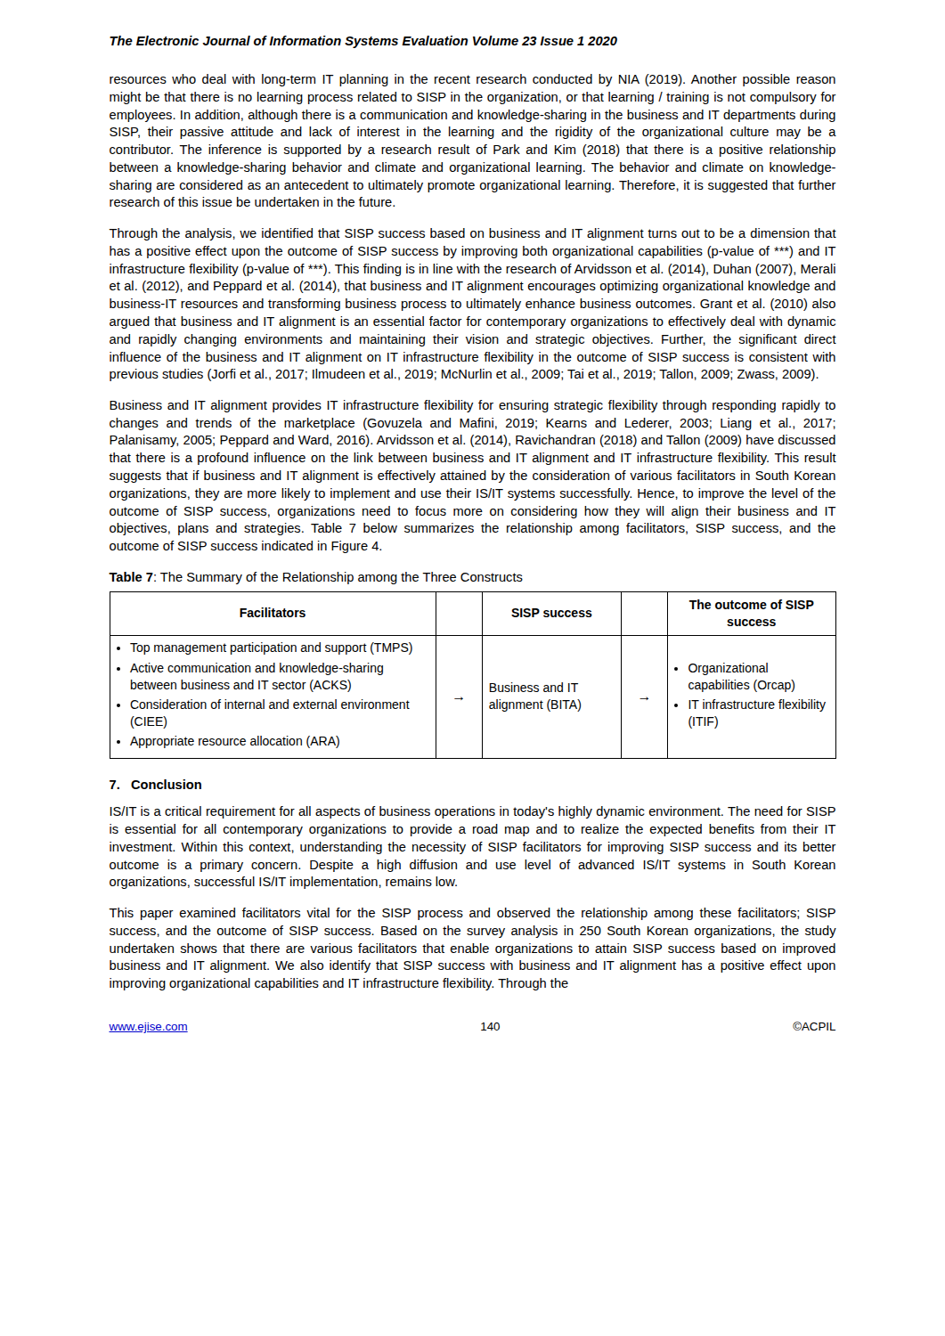The Electronic Journal of Information Systems Evaluation Volume 23 Issue 1 2020
resources who deal with long-term IT planning in the recent research conducted by NIA (2019). Another possible reason might be that there is no learning process related to SISP in the organization, or that learning / training is not compulsory for employees. In addition, although there is a communication and knowledge-sharing in the business and IT departments during SISP, their passive attitude and lack of interest in the learning and the rigidity of the organizational culture may be a contributor. The inference is supported by a research result of Park and Kim (2018) that there is a positive relationship between a knowledge-sharing behavior and climate and organizational learning. The behavior and climate on knowledge-sharing are considered as an antecedent to ultimately promote organizational learning. Therefore, it is suggested that further research of this issue be undertaken in the future.
Through the analysis, we identified that SISP success based on business and IT alignment turns out to be a dimension that has a positive effect upon the outcome of SISP success by improving both organizational capabilities (p-value of ***) and IT infrastructure flexibility (p-value of ***). This finding is in line with the research of Arvidsson et al. (2014), Duhan (2007), Merali et al. (2012), and Peppard et al. (2014), that business and IT alignment encourages optimizing organizational knowledge and business-IT resources and transforming business process to ultimately enhance business outcomes. Grant et al. (2010) also argued that business and IT alignment is an essential factor for contemporary organizations to effectively deal with dynamic and rapidly changing environments and maintaining their vision and strategic objectives. Further, the significant direct influence of the business and IT alignment on IT infrastructure flexibility in the outcome of SISP success is consistent with previous studies (Jorfi et al., 2017; Ilmudeen et al., 2019; McNurlin et al., 2009; Tai et al., 2019; Tallon, 2009; Zwass, 2009).
Business and IT alignment provides IT infrastructure flexibility for ensuring strategic flexibility through responding rapidly to changes and trends of the marketplace (Govuzela and Mafini, 2019; Kearns and Lederer, 2003; Liang et al., 2017; Palanisamy, 2005; Peppard and Ward, 2016). Arvidsson et al. (2014), Ravichandran (2018) and Tallon (2009) have discussed that there is a profound influence on the link between business and IT alignment and IT infrastructure flexibility. This result suggests that if business and IT alignment is effectively attained by the consideration of various facilitators in South Korean organizations, they are more likely to implement and use their IS/IT systems successfully. Hence, to improve the level of the outcome of SISP success, organizations need to focus more on considering how they will align their business and IT objectives, plans and strategies. Table 7 below summarizes the relationship among facilitators, SISP success, and the outcome of SISP success indicated in Figure 4.
Table 7: The Summary of the Relationship among the Three Constructs
| Facilitators | | SISP success | | The outcome of SISP success |
| --- | --- | --- | --- | --- |
| Top management participation and support (TMPS) Active communication and knowledge-sharing between business and IT sector (ACKS) Consideration of internal and external environment (CIEE) Appropriate resource allocation (ARA) | → | Business and IT alignment (BITA) | → | Organizational capabilities (Orcap) IT infrastructure flexibility (ITIF) |
7. Conclusion
IS/IT is a critical requirement for all aspects of business operations in today's highly dynamic environment. The need for SISP is essential for all contemporary organizations to provide a road map and to realize the expected benefits from their IT investment. Within this context, understanding the necessity of SISP facilitators for improving SISP success and its better outcome is a primary concern. Despite a high diffusion and use level of advanced IS/IT systems in South Korean organizations, successful IS/IT implementation, remains low.
This paper examined facilitators vital for the SISP process and observed the relationship among these facilitators; SISP success, and the outcome of SISP success. Based on the survey analysis in 250 South Korean organizations, the study undertaken shows that there are various facilitators that enable organizations to attain SISP success based on improved business and IT alignment. We also identify that SISP success with business and IT alignment has a positive effect upon improving organizational capabilities and IT infrastructure flexibility. Through the
www.ejise.com 140 ©ACPIL